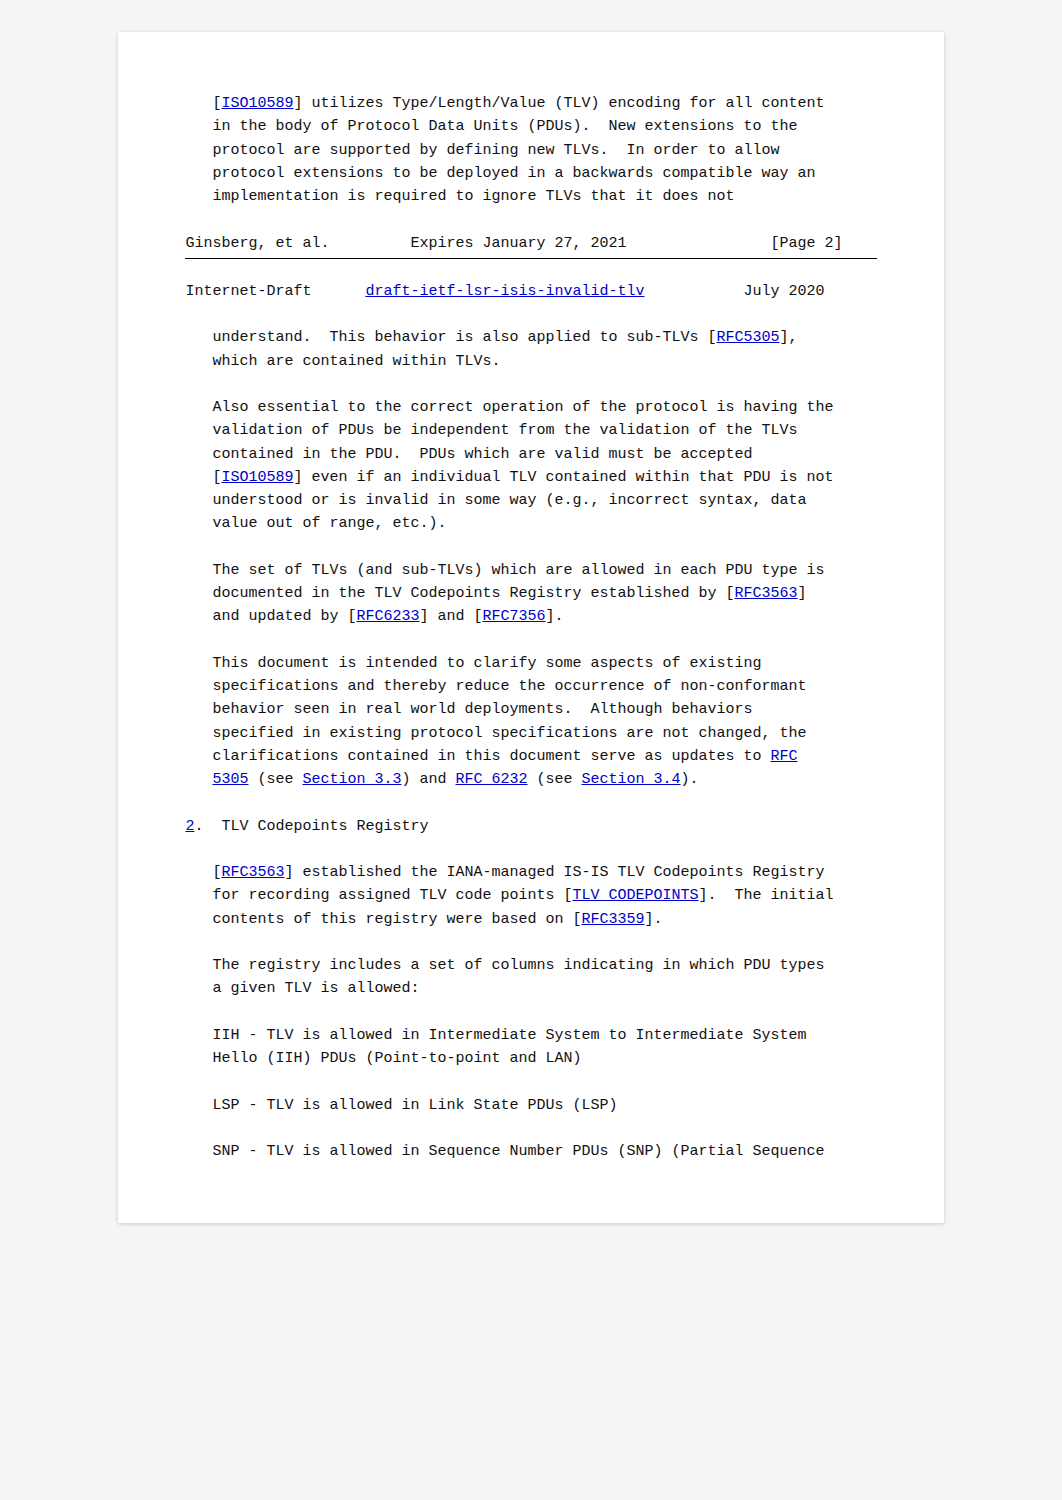[ISO10589] utilizes Type/Length/Value (TLV) encoding for all content
   in the body of Protocol Data Units (PDUs).  New extensions to the
   protocol are supported by defining new TLVs.  In order to allow
   protocol extensions to be deployed in a backwards compatible way an
   implementation is required to ignore TLVs that it does not
Ginsberg, et al.         Expires January 27, 2021                [Page 2]
Internet-Draft      draft-ietf-lsr-isis-invalid-tlv           July 2020
   understand.  This behavior is also applied to sub-TLVs [RFC5305],
   which are contained within TLVs.

   Also essential to the correct operation of the protocol is having the
   validation of PDUs be independent from the validation of the TLVs
   contained in the PDU.  PDUs which are valid must be accepted
   [ISO10589] even if an individual TLV contained within that PDU is not
   understood or is invalid in some way (e.g., incorrect syntax, data
   value out of range, etc.).

   The set of TLVs (and sub-TLVs) which are allowed in each PDU type is
   documented in the TLV Codepoints Registry established by [RFC3563]
   and updated by [RFC6233] and [RFC7356].

   This document is intended to clarify some aspects of existing
   specifications and thereby reduce the occurrence of non-conformant
   behavior seen in real world deployments.  Although behaviors
   specified in existing protocol specifications are not changed, the
   clarifications contained in this document serve as updates to RFC
   5305 (see Section 3.3) and RFC 6232 (see Section 3.4).

2.  TLV Codepoints Registry

   [RFC3563] established the IANA-managed IS-IS TLV Codepoints Registry
   for recording assigned TLV code points [TLV_CODEPOINTS].  The initial
   contents of this registry were based on [RFC3359].

   The registry includes a set of columns indicating in which PDU types
   a given TLV is allowed:

   IIH - TLV is allowed in Intermediate System to Intermediate System
   Hello (IIH) PDUs (Point-to-point and LAN)

   LSP - TLV is allowed in Link State PDUs (LSP)

   SNP - TLV is allowed in Sequence Number PDUs (SNP) (Partial Sequence